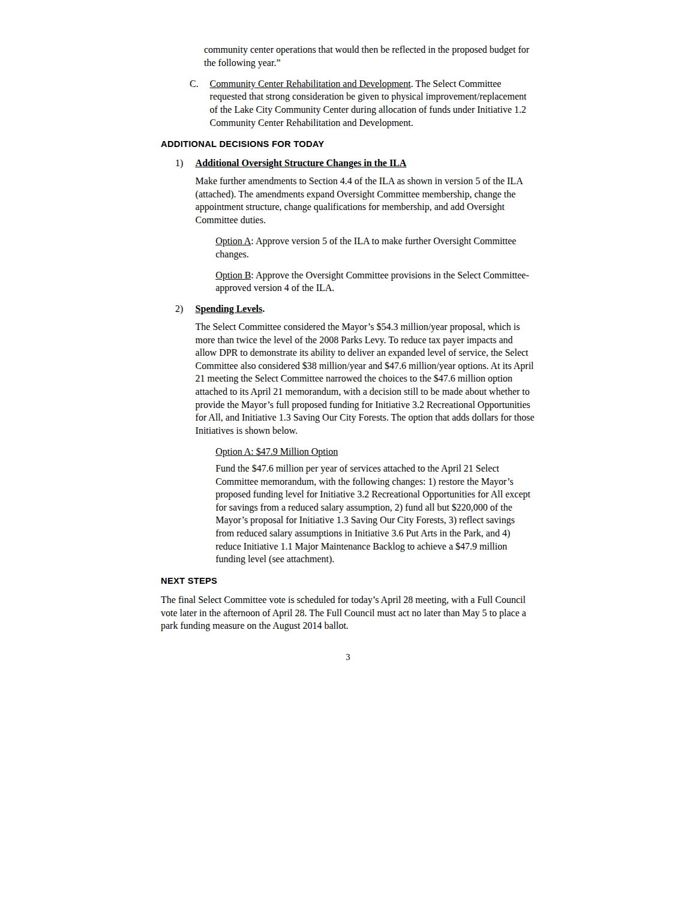community center operations that would then be reflected in the proposed budget for the following year.”
C. Community Center Rehabilitation and Development. The Select Committee requested that strong consideration be given to physical improvement/replacement of the Lake City Community Center during allocation of funds under Initiative 1.2 Community Center Rehabilitation and Development.
ADDITIONAL DECISIONS FOR TODAY
1) Additional Oversight Structure Changes in the ILA
Make further amendments to Section 4.4 of the ILA as shown in version 5 of the ILA (attached). The amendments expand Oversight Committee membership, change the appointment structure, change qualifications for membership, and add Oversight Committee duties.
Option A: Approve version 5 of the ILA to make further Oversight Committee changes.
Option B: Approve the Oversight Committee provisions in the Select Committee-approved version 4 of the ILA.
2) Spending Levels.
The Select Committee considered the Mayor’s $54.3 million/year proposal, which is more than twice the level of the 2008 Parks Levy. To reduce tax payer impacts and allow DPR to demonstrate its ability to deliver an expanded level of service, the Select Committee also considered $38 million/year and $47.6 million/year options. At its April 21 meeting the Select Committee narrowed the choices to the $47.6 million option attached to its April 21 memorandum, with a decision still to be made about whether to provide the Mayor’s full proposed funding for Initiative 3.2 Recreational Opportunities for All, and Initiative 1.3 Saving Our City Forests. The option that adds dollars for those Initiatives is shown below.
Option A: $47.9 Million Option
Fund the $47.6 million per year of services attached to the April 21 Select Committee memorandum, with the following changes: 1) restore the Mayor’s proposed funding level for Initiative 3.2 Recreational Opportunities for All except for savings from a reduced salary assumption, 2) fund all but $220,000 of the Mayor’s proposal for Initiative 1.3 Saving Our City Forests, 3) reflect savings from reduced salary assumptions in Initiative 3.6 Put Arts in the Park, and 4) reduce Initiative 1.1 Major Maintenance Backlog to achieve a $47.9 million funding level (see attachment).
NEXT STEPS
The final Select Committee vote is scheduled for today’s April 28 meeting, with a Full Council vote later in the afternoon of April 28. The Full Council must act no later than May 5 to place a park funding measure on the August 2014 ballot.
3